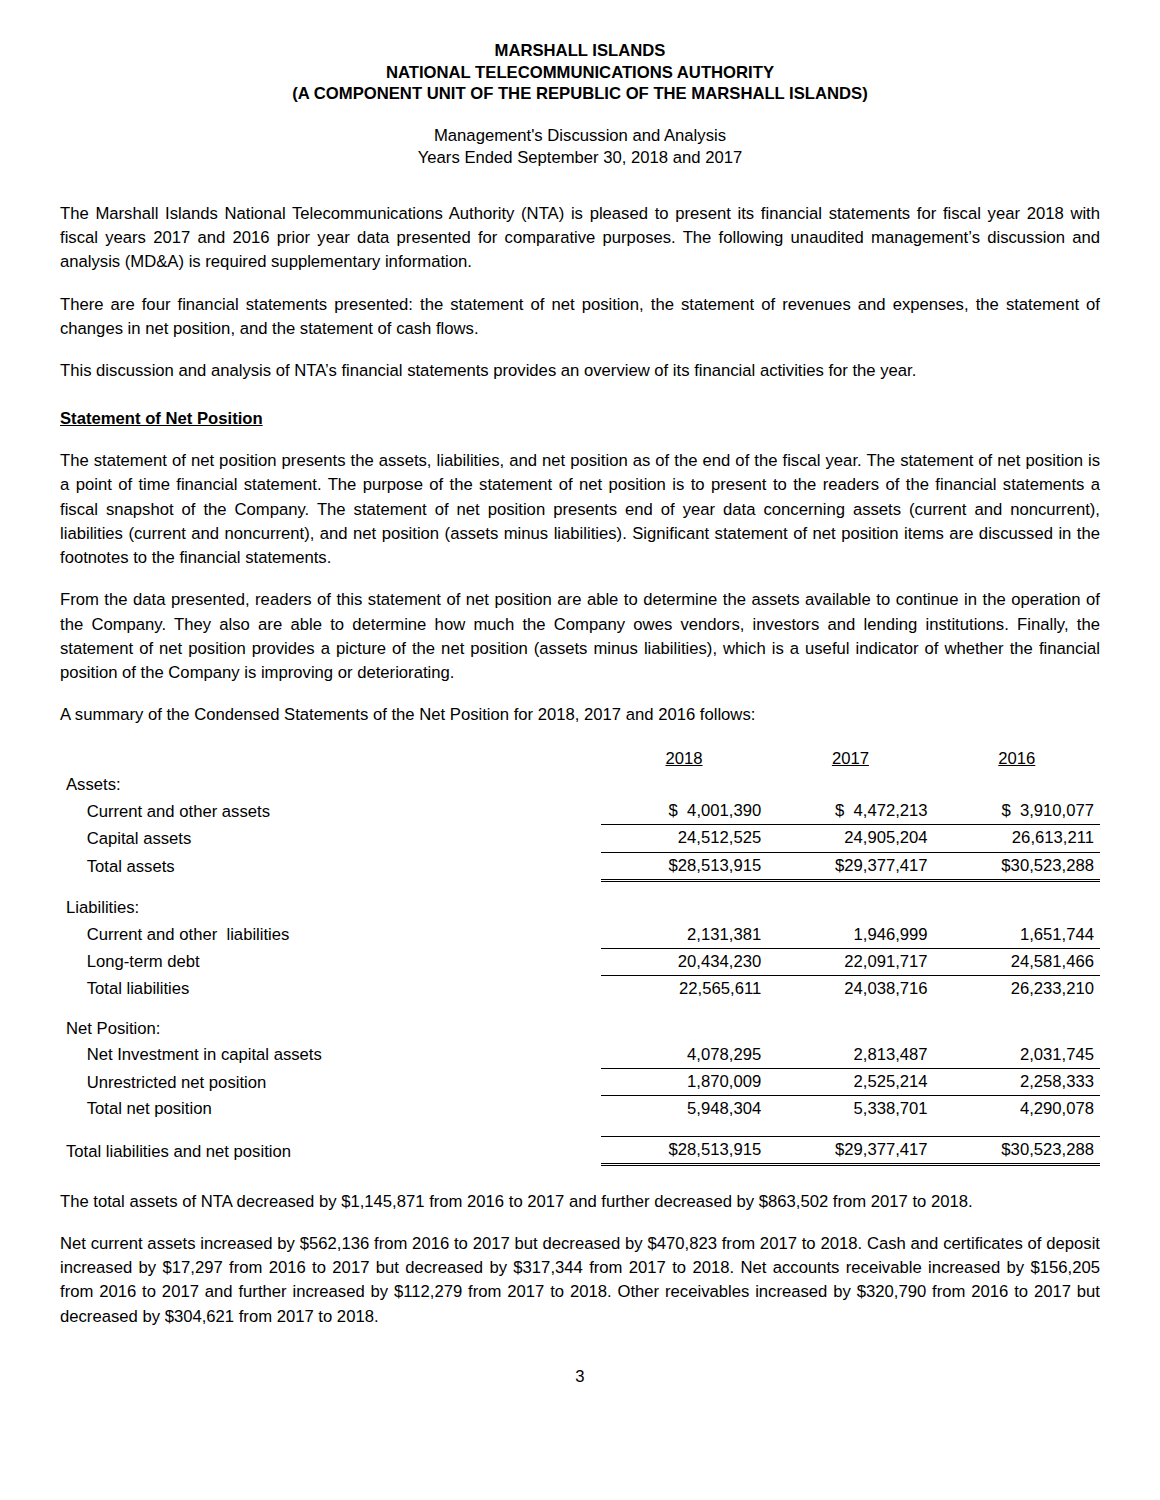MARSHALL ISLANDS
NATIONAL TELECOMMUNICATIONS AUTHORITY
(A COMPONENT UNIT OF THE REPUBLIC OF THE MARSHALL ISLANDS)
Management's Discussion and Analysis
Years Ended September 30, 2018 and 2017
The Marshall Islands National Telecommunications Authority (NTA) is pleased to present its financial statements for fiscal year 2018 with fiscal years 2017 and 2016 prior year data presented for comparative purposes. The following unaudited management’s discussion and analysis (MD&A) is required supplementary information.
There are four financial statements presented: the statement of net position, the statement of revenues and expenses, the statement of changes in net position, and the statement of cash flows.
This discussion and analysis of NTA’s financial statements provides an overview of its financial activities for the year.
Statement of Net Position
The statement of net position presents the assets, liabilities, and net position as of the end of the fiscal year. The statement of net position is a point of time financial statement. The purpose of the statement of net position is to present to the readers of the financial statements a fiscal snapshot of the Company. The statement of net position presents end of year data concerning assets (current and noncurrent), liabilities (current and noncurrent), and net position (assets minus liabilities). Significant statement of net position items are discussed in the footnotes to the financial statements.
From the data presented, readers of this statement of net position are able to determine the assets available to continue in the operation of the Company. They also are able to determine how much the Company owes vendors, investors and lending institutions. Finally, the statement of net position provides a picture of the net position (assets minus liabilities), which is a useful indicator of whether the financial position of the Company is improving or deteriorating.
A summary of the Condensed Statements of the Net Position for 2018, 2017 and 2016 follows:
| | 2018 | 2017 | 2016 |
| Assets: | | | |
| Current and other assets | $ 4,001,390 | $ 4,472,213 | $ 3,910,077 |
| Capital assets | 24,512,525 | 24,905,204 | 26,613,211 |
| Total assets | $28,513,915 | $29,377,417 | $30,523,288 |
| Liabilities: | | | |
| Current and other liabilities | 2,131,381 | 1,946,999 | 1,651,744 |
| Long-term debt | 20,434,230 | 22,091,717 | 24,581,466 |
| Total liabilities | 22,565,611 | 24,038,716 | 26,233,210 |
| Net Position: | | | |
| Net Investment in capital assets | 4,078,295 | 2,813,487 | 2,031,745 |
| Unrestricted net position | 1,870,009 | 2,525,214 | 2,258,333 |
| Total net position | 5,948,304 | 5,338,701 | 4,290,078 |
| Total liabilities and net position | $28,513,915 | $29,377,417 | $30,523,288 |
The total assets of NTA decreased by $1,145,871 from 2016 to 2017 and further decreased by $863,502 from 2017 to 2018.
Net current assets increased by $562,136 from 2016 to 2017 but decreased by $470,823 from 2017 to 2018. Cash and certificates of deposit increased by $17,297 from 2016 to 2017 but decreased by $317,344 from 2017 to 2018. Net accounts receivable increased by $156,205 from 2016 to 2017 and further increased by $112,279 from 2017 to 2018. Other receivables increased by $320,790 from 2016 to 2017 but decreased by $304,621 from 2017 to 2018.
3